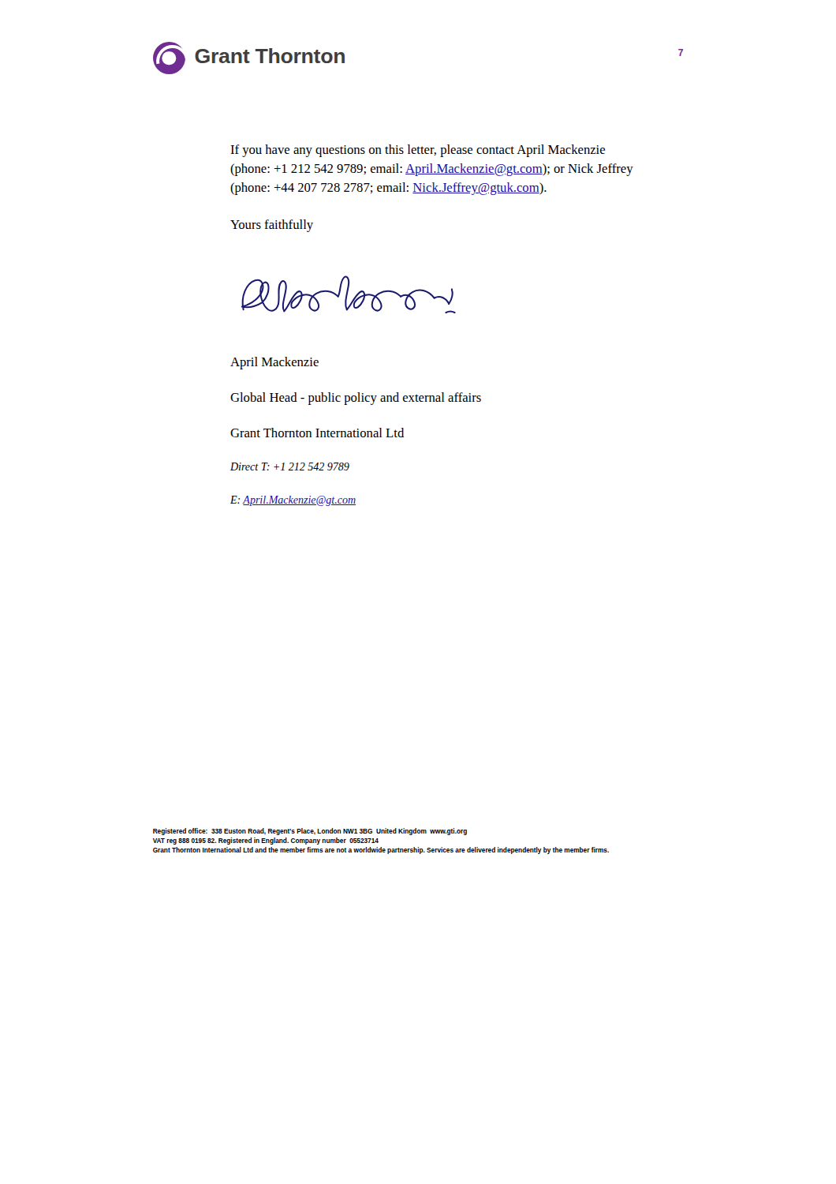Grant Thornton
7
If you have any questions on this letter, please contact April Mackenzie (phone: +1 212 542 9789; email: April.Mackenzie@gt.com); or Nick Jeffrey (phone: +44 207 728 2787; email: Nick.Jeffrey@gtuk.com).
Yours faithfully
April Mackenzie
Global Head - public policy and external affairs
Grant Thornton International Ltd
Direct T: +1 212 542 9789
E: April.Mackenzie@gt.com
Registered office: 338 Euston Road, Regent's Place, London NW1 3BG United Kingdom www.gti.org
VAT reg 888 0195 82. Registered in England. Company number 05523714
Grant Thornton International Ltd and the member firms are not a worldwide partnership. Services are delivered independently by the member firms.